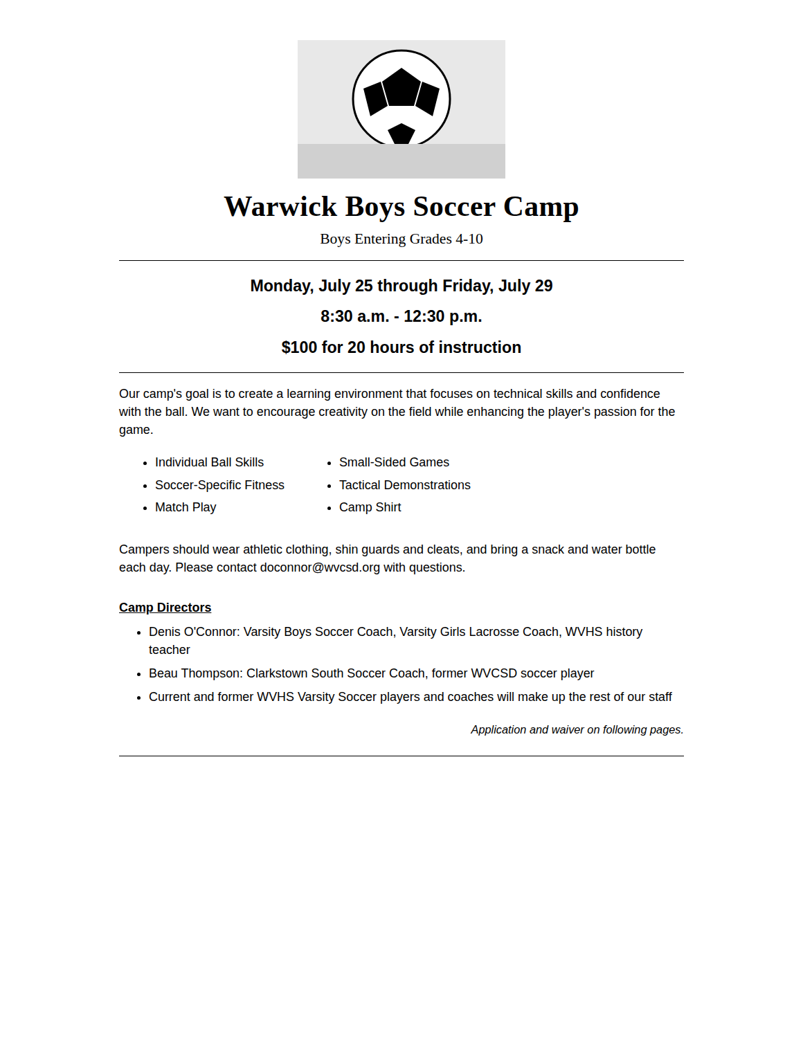Warwick Boys Soccer Camp
Boys Entering Grades 4-10
Monday, July 25 through Friday, July 29
8:30 a.m. - 12:30 p.m.
$100 for 20 hours of instruction
Our camp's goal is to create a learning environment that focuses on technical skills and confidence with the ball. We want to encourage creativity on the field while enhancing the player's passion for the game.
Individual Ball Skills
Soccer-Specific Fitness
Match Play
Small-Sided Games
Tactical Demonstrations
Camp Shirt
Campers should wear athletic clothing, shin guards and cleats, and bring a snack and water bottle each day. Please contact doconnor@wvcsd.org with questions.
Camp Directors
Denis O'Connor: Varsity Boys Soccer Coach, Varsity Girls Lacrosse Coach, WVHS history teacher
Beau Thompson: Clarkstown South Soccer Coach, former WVCSD soccer player
Current and former WVHS Varsity Soccer players and coaches will make up the rest of our staff
Application and waiver on following pages.